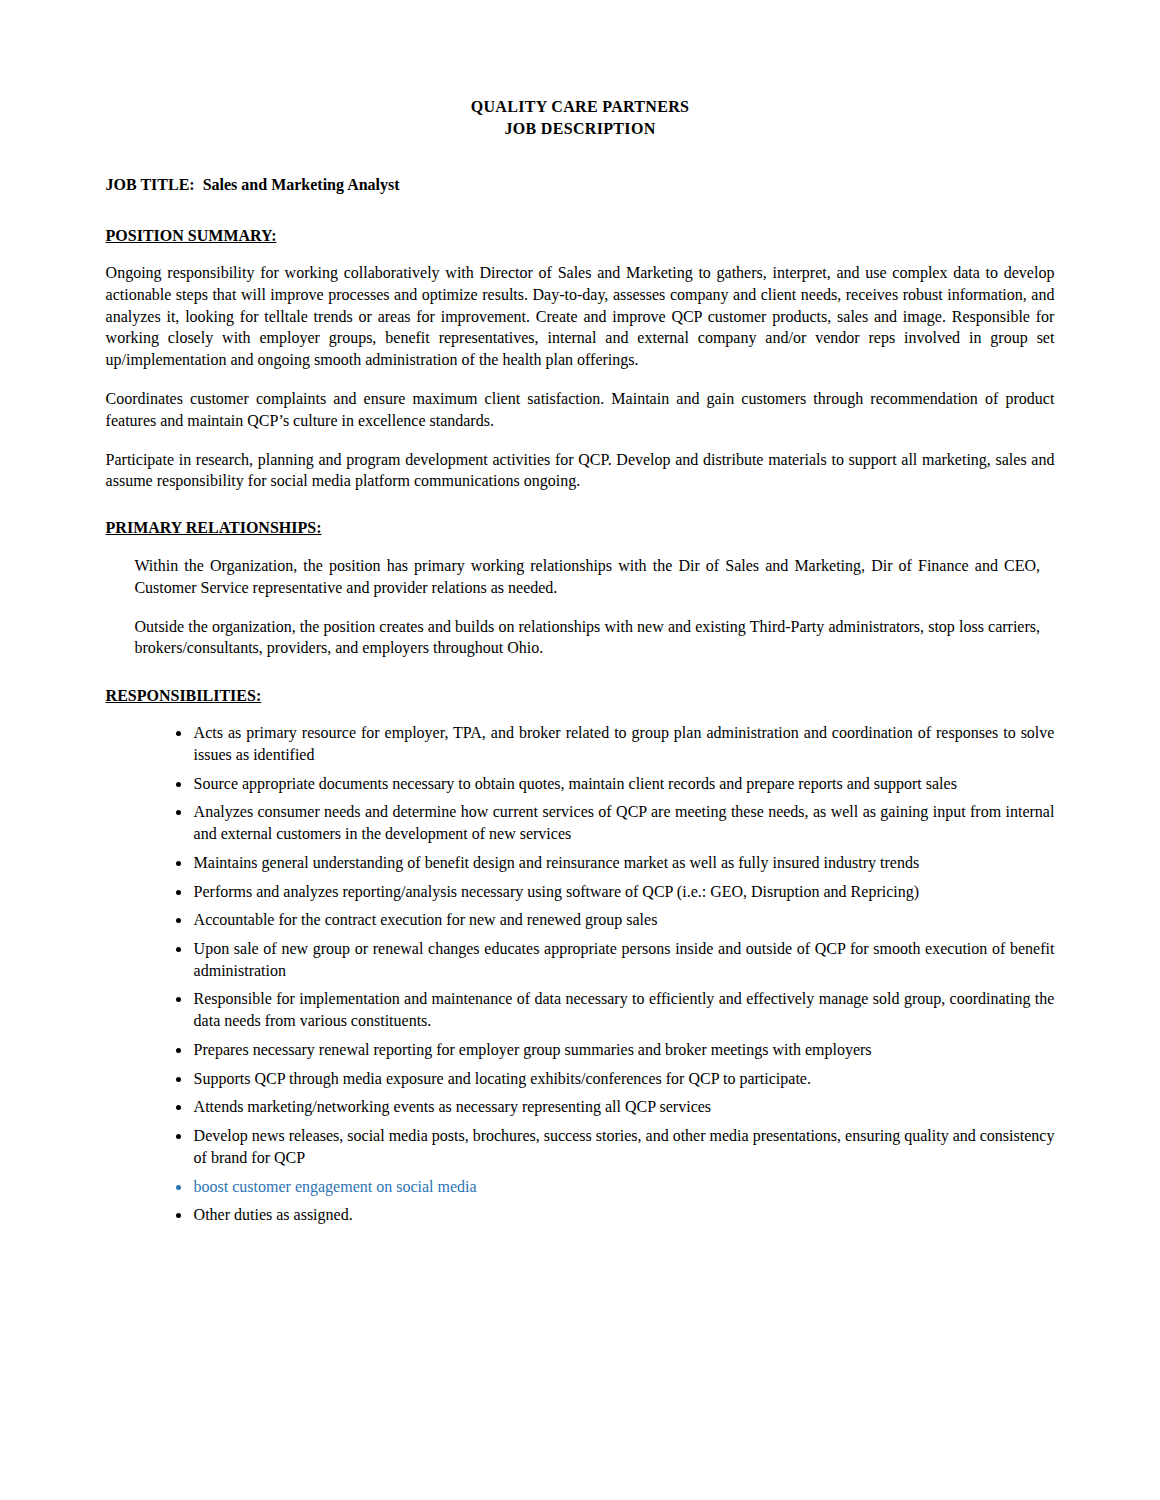QUALITY CARE PARTNERS
JOB DESCRIPTION
JOB TITLE: Sales and Marketing Analyst
POSITION SUMMARY:
Ongoing responsibility for working collaboratively with Director of Sales and Marketing to gathers, interpret, and use complex data to develop actionable steps that will improve processes and optimize results. Day-to-day, assesses company and client needs, receives robust information, and analyzes it, looking for telltale trends or areas for improvement. Create and improve QCP customer products, sales and image. Responsible for working closely with employer groups, benefit representatives, internal and external company and/or vendor reps involved in group set up/implementation and ongoing smooth administration of the health plan offerings.
Coordinates customer complaints and ensure maximum client satisfaction. Maintain and gain customers through recommendation of product features and maintain QCP’s culture in excellence standards.
Participate in research, planning and program development activities for QCP. Develop and distribute materials to support all marketing, sales and assume responsibility for social media platform communications ongoing.
PRIMARY RELATIONSHIPS:
Within the Organization, the position has primary working relationships with the Dir of Sales and Marketing, Dir of Finance and CEO, Customer Service representative and provider relations as needed.
Outside the organization, the position creates and builds on relationships with new and existing Third-Party administrators, stop loss carriers, brokers/consultants, providers, and employers throughout Ohio.
RESPONSIBILITIES:
Acts as primary resource for employer, TPA, and broker related to group plan administration and coordination of responses to solve issues as identified
Source appropriate documents necessary to obtain quotes, maintain client records and prepare reports and support sales
Analyzes consumer needs and determine how current services of QCP are meeting these needs, as well as gaining input from internal and external customers in the development of new services
Maintains general understanding of benefit design and reinsurance market as well as fully insured industry trends
Performs and analyzes reporting/analysis necessary using software of QCP (i.e.: GEO, Disruption and Repricing)
Accountable for the contract execution for new and renewed group sales
Upon sale of new group or renewal changes educates appropriate persons inside and outside of QCP for smooth execution of benefit administration
Responsible for implementation and maintenance of data necessary to efficiently and effectively manage sold group, coordinating the data needs from various constituents.
Prepares necessary renewal reporting for employer group summaries and broker meetings with employers
Supports QCP through media exposure and locating exhibits/conferences for QCP to participate.
Attends marketing/networking events as necessary representing all QCP services
Develop news releases, social media posts, brochures, success stories, and other media presentations, ensuring quality and consistency of brand for QCP
boost customer engagement on social media
Other duties as assigned.